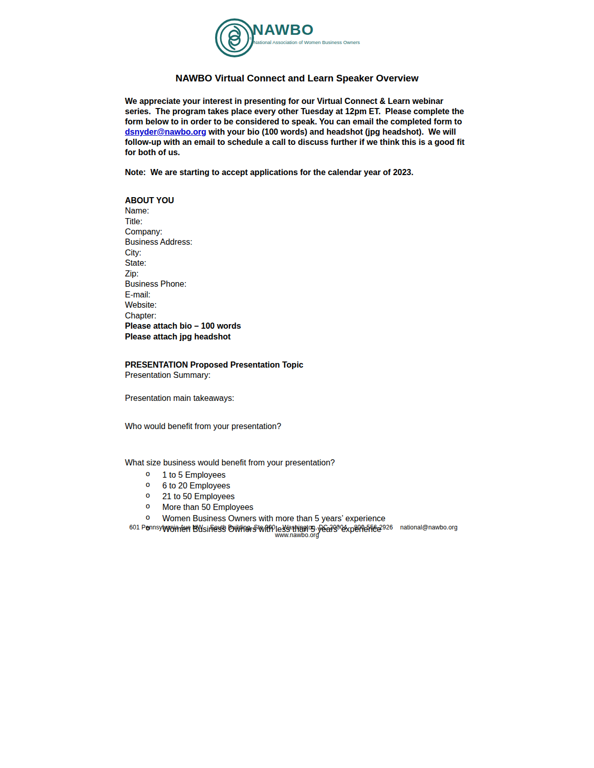NAWBO National Association of Women Business Owners ®
NAWBO Virtual Connect and Learn Speaker Overview
We appreciate your interest in presenting for our Virtual Connect & Learn webinar series. The program takes place every other Tuesday at 12pm ET. Please complete the form below to in order to be considered to speak. You can email the completed form to dsnyder@nawbo.org with your bio (100 words) and headshot (jpg headshot). We will follow-up with an email to schedule a call to discuss further if we think this is a good fit for both of us.
Note: We are starting to accept applications for the calendar year of 2023.
ABOUT YOU
Name:
Title:
Company:
Business Address:
City:
State:
Zip:
Business Phone:
E-mail:
Website:
Chapter:
Please attach bio – 100 words
Please attach jpg headshot
PRESENTATION Proposed Presentation Topic
Presentation Summary:
Presentation main takeaways:
Who would benefit from your presentation?
What size business would benefit from your presentation?
1 to 5 Employees
6 to 20 Employees
21 to 50 Employees
More than 50 Employees
Women Business Owners with more than 5 years’ experience
Women Business Owners with less than 5 years’ experience
601 Pennsylvania Ave NW South Building, Ste 900 Washington, DC 20004 800-556-2926 national@nawbo.org www.nawbo.org